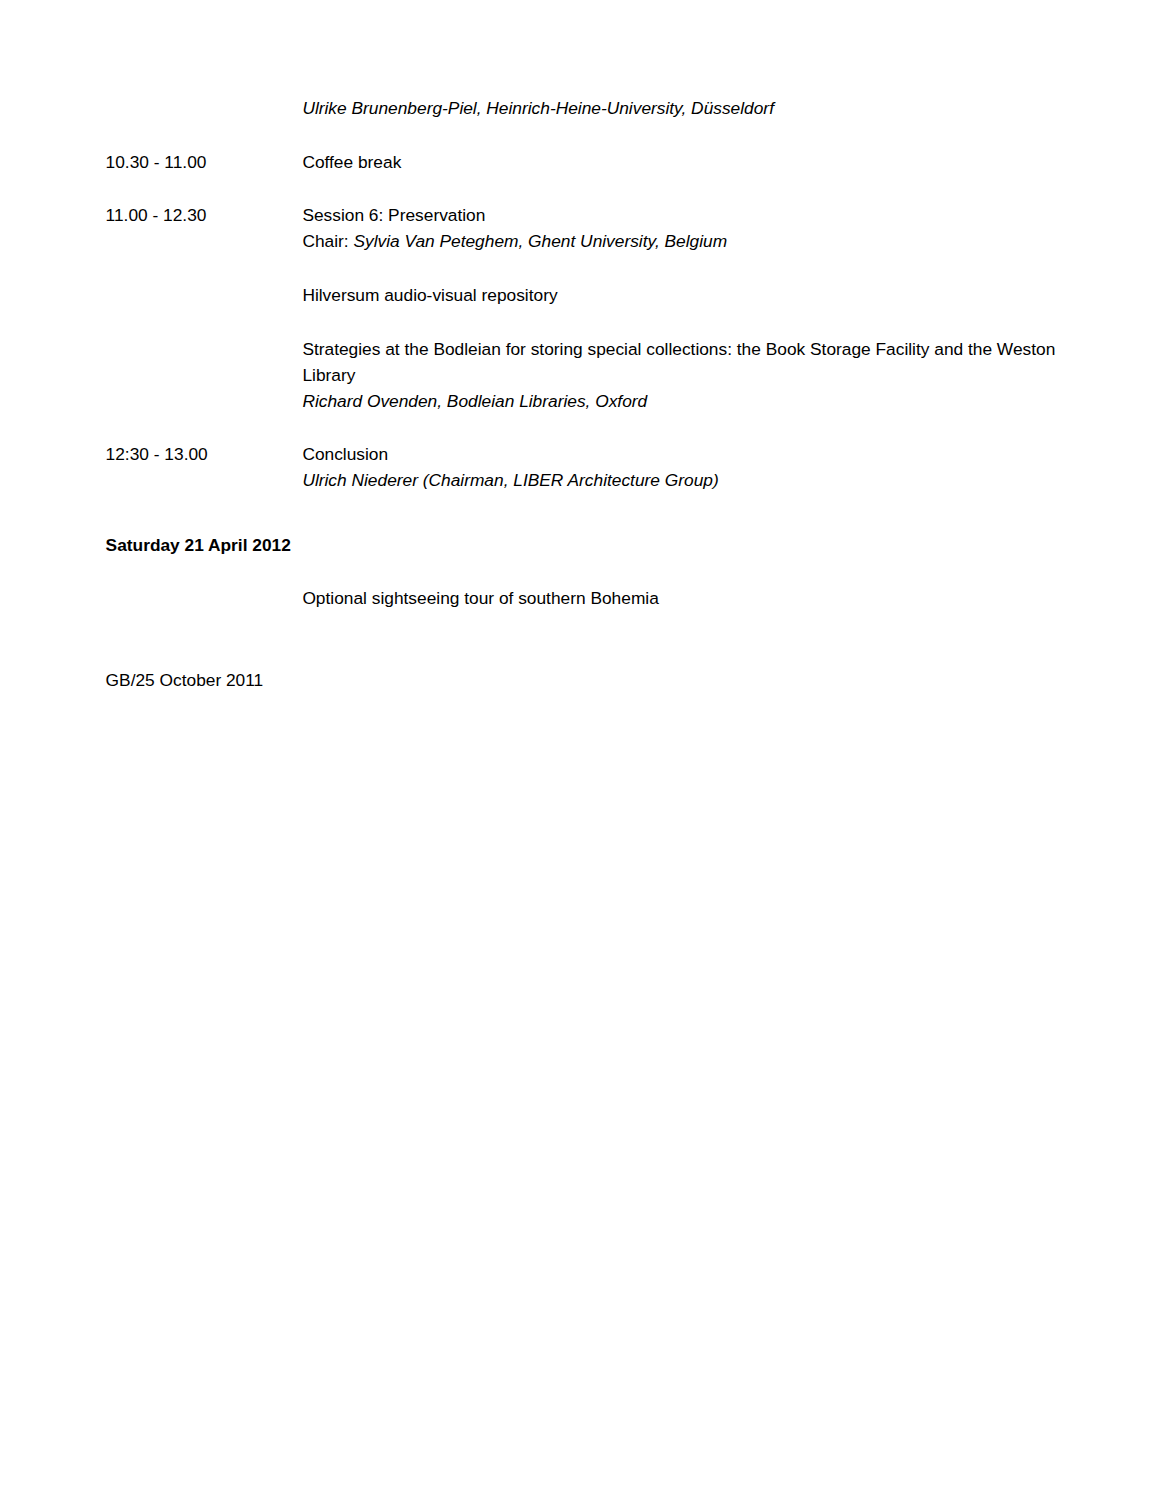Ulrike Brunenberg-Piel, Heinrich-Heine-University, Düsseldorf
| 10.30 - 11.00 | Coffee break |
| 11.00 - 12.30 | Session 6: Preservation Chair: Sylvia Van Peteghem, Ghent University, Belgium Hilversum audio-visual repository Strategies at the Bodleian for storing special collections: the Book Storage Facility and the Weston Library Richard Ovenden, Bodleian Libraries, Oxford |
| 12:30 - 13.00 | Conclusion Ulrich Niederer (Chairman, LIBER Architecture Group) |
Saturday 21 April 2012
Optional sightseeing tour of southern Bohemia
GB/25 October 2011